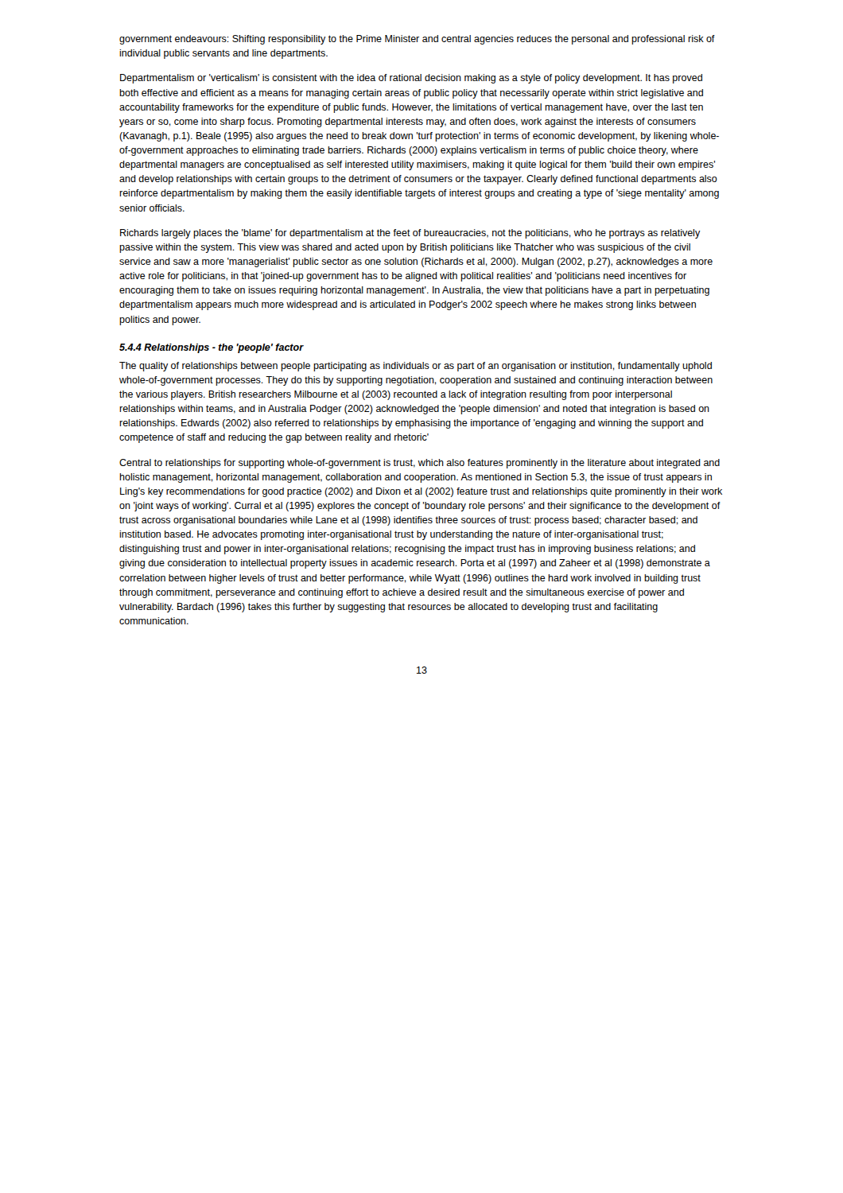government endeavours: Shifting responsibility to the Prime Minister and central agencies reduces the personal and professional risk of individual public servants and line departments.
Departmentalism or 'verticalism' is consistent with the idea of rational decision making as a style of policy development. It has proved both effective and efficient as a means for managing certain areas of public policy that necessarily operate within strict legislative and accountability frameworks for the expenditure of public funds. However, the limitations of vertical management have, over the last ten years or so, come into sharp focus. Promoting departmental interests may, and often does, work against the interests of consumers (Kavanagh, p.1). Beale (1995) also argues the need to break down 'turf protection' in terms of economic development, by likening whole-of-government approaches to eliminating trade barriers. Richards (2000) explains verticalism in terms of public choice theory, where departmental managers are conceptualised as self interested utility maximisers, making it quite logical for them 'build their own empires' and develop relationships with certain groups to the detriment of consumers or the taxpayer. Clearly defined functional departments also reinforce departmentalism by making them the easily identifiable targets of interest groups and creating a type of 'siege mentality' among senior officials.
Richards largely places the 'blame' for departmentalism at the feet of bureaucracies, not the politicians, who he portrays as relatively passive within the system. This view was shared and acted upon by British politicians like Thatcher who was suspicious of the civil service and saw a more 'managerialist' public sector as one solution (Richards et al, 2000). Mulgan (2002, p.27), acknowledges a more active role for politicians, in that 'joined-up government has to be aligned with political realities' and 'politicians need incentives for encouraging them to take on issues requiring horizontal management'. In Australia, the view that politicians have a part in perpetuating departmentalism appears much more widespread and is articulated in Podger's 2002 speech where he makes strong links between politics and power.
5.4.4 Relationships - the 'people' factor
The quality of relationships between people participating as individuals or as part of an organisation or institution, fundamentally uphold whole-of-government processes. They do this by supporting negotiation, cooperation and sustained and continuing interaction between the various players. British researchers Milbourne et al (2003) recounted a lack of integration resulting from poor interpersonal relationships within teams, and in Australia Podger (2002) acknowledged the 'people dimension' and noted that integration is based on relationships. Edwards (2002) also referred to relationships by emphasising the importance of 'engaging and winning the support and competence of staff and reducing the gap between reality and rhetoric'
Central to relationships for supporting whole-of-government is trust, which also features prominently in the literature about integrated and holistic management, horizontal management, collaboration and cooperation. As mentioned in Section 5.3, the issue of trust appears in Ling's key recommendations for good practice (2002) and Dixon et al (2002) feature trust and relationships quite prominently in their work on 'joint ways of working'. Curral et al (1995) explores the concept of 'boundary role persons' and their significance to the development of trust across organisational boundaries while Lane et al (1998) identifies three sources of trust: process based; character based; and institution based. He advocates promoting inter-organisational trust by understanding the nature of inter-organisational trust; distinguishing trust and power in inter-organisational relations; recognising the impact trust has in improving business relations; and giving due consideration to intellectual property issues in academic research. Porta et al (1997) and Zaheer et al (1998) demonstrate a correlation between higher levels of trust and better performance, while Wyatt (1996) outlines the hard work involved in building trust through commitment, perseverance and continuing effort to achieve a desired result and the simultaneous exercise of power and vulnerability. Bardach (1996) takes this further by suggesting that resources be allocated to developing trust and facilitating communication.
13